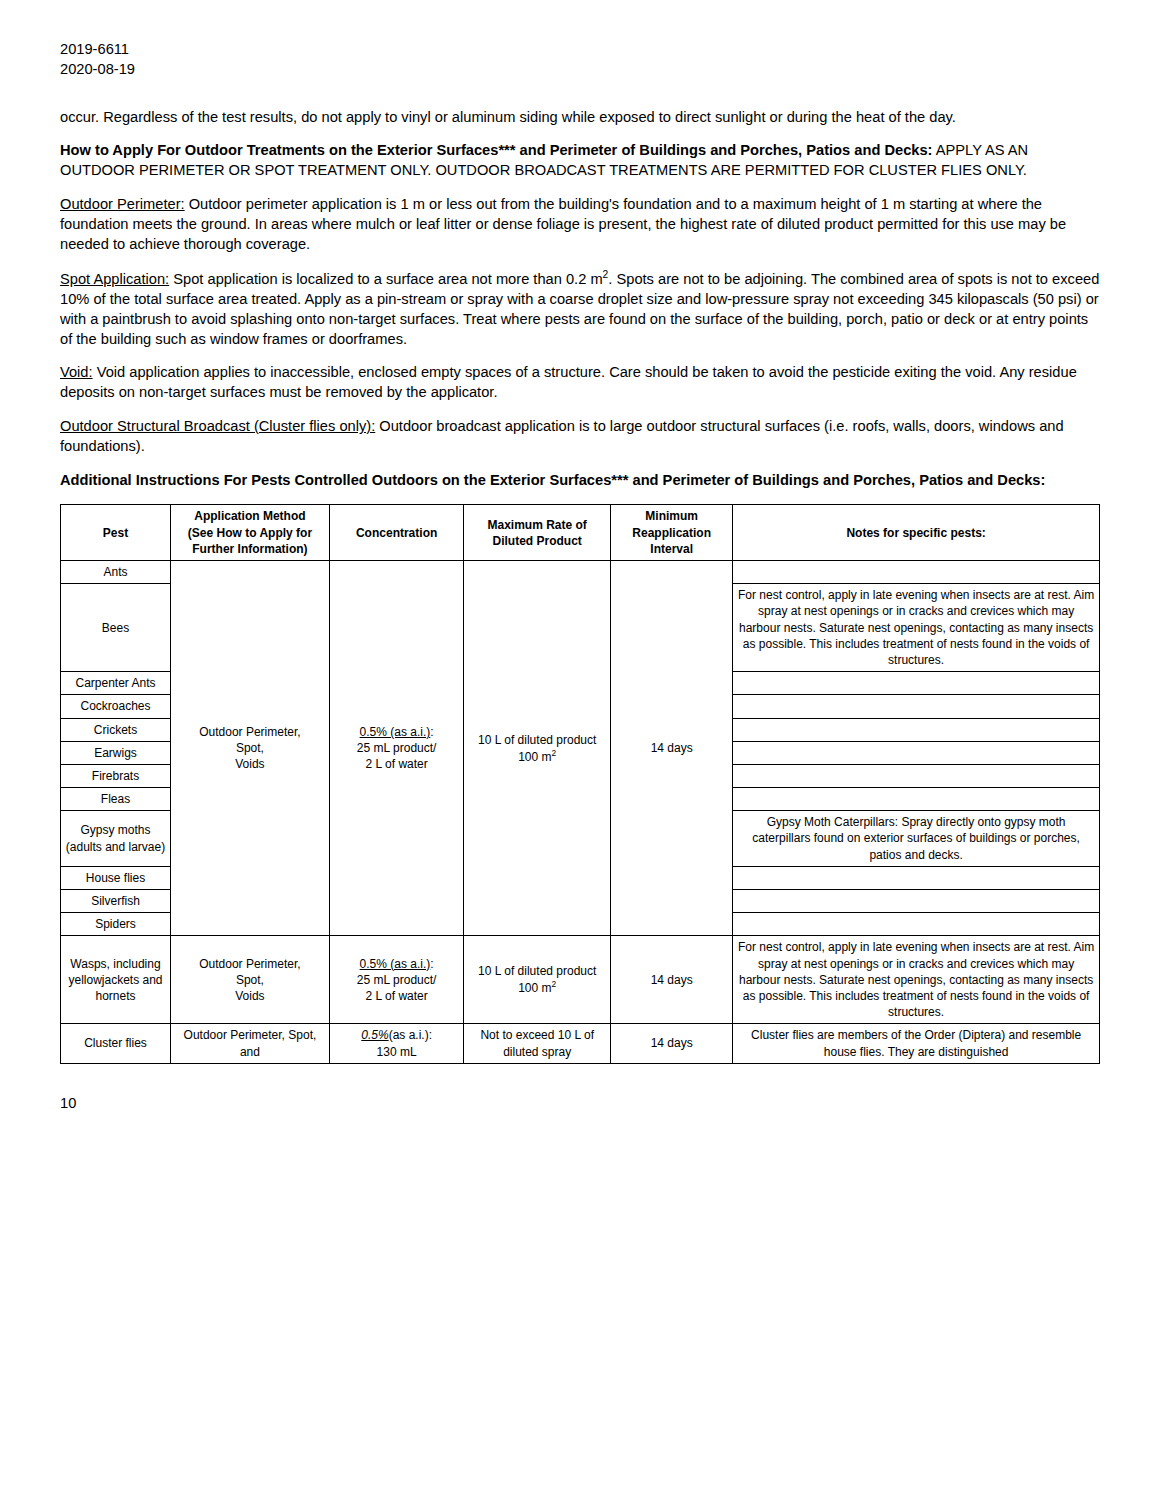2019-6611
2020-08-19
occur. Regardless of the test results, do not apply to vinyl or aluminum siding while exposed to direct sunlight or during the heat of the day.
How to Apply For Outdoor Treatments on the Exterior Surfaces*** and Perimeter of Buildings and Porches, Patios and Decks: APPLY AS AN OUTDOOR PERIMETER OR SPOT TREATMENT ONLY. OUTDOOR BROADCAST TREATMENTS ARE PERMITTED FOR CLUSTER FLIES ONLY.
Outdoor Perimeter: Outdoor perimeter application is 1 m or less out from the building's foundation and to a maximum height of 1 m starting at where the foundation meets the ground. In areas where mulch or leaf litter or dense foliage is present, the highest rate of diluted product permitted for this use may be needed to achieve thorough coverage.
Spot Application: Spot application is localized to a surface area not more than 0.2 m2. Spots are not to be adjoining. The combined area of spots is not to exceed 10% of the total surface area treated. Apply as a pin-stream or spray with a coarse droplet size and low-pressure spray not exceeding 345 kilopascals (50 psi) or with a paintbrush to avoid splashing onto non-target surfaces. Treat where pests are found on the surface of the building, porch, patio or deck or at entry points of the building such as window frames or doorframes.
Void: Void application applies to inaccessible, enclosed empty spaces of a structure. Care should be taken to avoid the pesticide exiting the void. Any residue deposits on non-target surfaces must be removed by the applicator.
Outdoor Structural Broadcast (Cluster flies only): Outdoor broadcast application is to large outdoor structural surfaces (i.e. roofs, walls, doors, windows and foundations).
Additional Instructions For Pests Controlled Outdoors on the Exterior Surfaces*** and Perimeter of Buildings and Porches, Patios and Decks:
| Pest | Application Method (See How to Apply for Further Information) | Concentration | Maximum Rate of Diluted Product | Minimum Reapplication Interval | Notes for specific pests: |
| --- | --- | --- | --- | --- | --- |
| Ants | Outdoor Perimeter, Spot, Voids | 0.5% (as a.i.) : 25 mL product/ 2 L of water | 10 L of diluted product 100 m 2 | 14 days | |
| Bees | For nest control, apply in late evening when insects are at rest. Aim spray at nest openings or in cracks and crevices which may harbour nests. Saturate nest openings, contacting as many insects as possible. This includes treatment of nests found in the voids of structures. |
| Carpenter Ants | |
| Cockroaches | |
| Crickets | |
| Earwigs | |
| Firebrats | |
| Fleas | |
| Gypsy moths (adults and larvae) | Gypsy Moth Caterpillars: Spray directly onto gypsy moth caterpillars found on exterior surfaces of buildings or porches, patios and decks. |
| House flies | |
| Silverfish | |
| Spiders | |
| Wasps, including yellowjackets and hornets | Outdoor Perimeter, Spot, Voids | 0.5% (as a.i.) : 25 mL product/ 2 L of water | 10 L of diluted product 100 m 2 | 14 days | For nest control, apply in late evening when insects are at rest. Aim spray at nest openings or in cracks and crevices which may harbour nests. Saturate nest openings, contacting as many insects as possible. This includes treatment of nests found in the voids of structures. |
| Cluster flies | Outdoor Perimeter, Spot, and | 0.5% (as a.i.): 130 mL | Not to exceed 10 L of diluted spray | 14 days | Cluster flies are members of the Order (Diptera) and resemble house flies. They are distinguished |
10